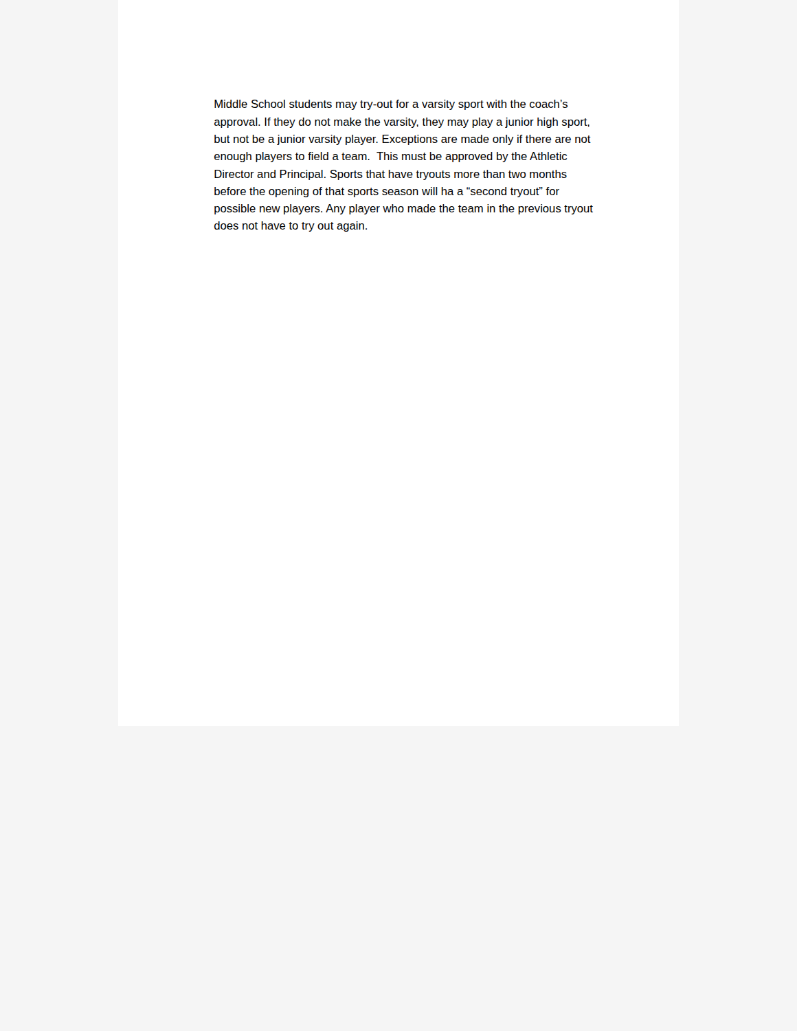Middle School students may try-out for a varsity sport with the coach’s approval. If they do not make the varsity, they may play a junior high sport, but not be a junior varsity player. Exceptions are made only if there are not enough players to field a team. This must be approved by the Athletic Director and Principal. Sports that have tryouts more than two months before the opening of that sports season will ha a “second tryout” for possible new players. Any player who made the team in the previous tryout does not have to try out again.